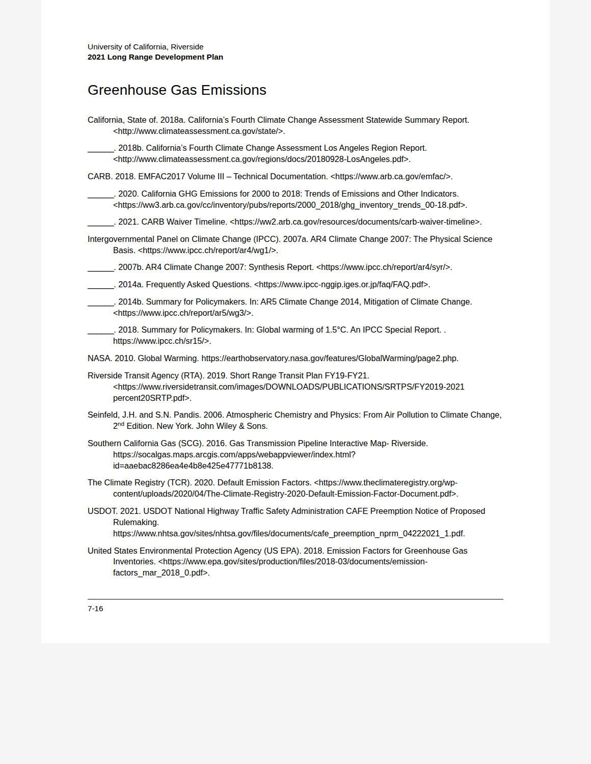University of California, Riverside
2021 Long Range Development Plan
Greenhouse Gas Emissions
California, State of. 2018a. California’s Fourth Climate Change Assessment Statewide Summary Report. <http://www.climateassessment.ca.gov/state/>.
______. 2018b. California’s Fourth Climate Change Assessment Los Angeles Region Report. <http://www.climateassessment.ca.gov/regions/docs/20180928-LosAngeles.pdf>.
CARB. 2018. EMFAC2017 Volume III – Technical Documentation. <https://www.arb.ca.gov/emfac/>.
______. 2020. California GHG Emissions for 2000 to 2018: Trends of Emissions and Other Indicators. <https://ww3.arb.ca.gov/cc/inventory/pubs/reports/2000_2018/ghg_inventory_trends_00-18.pdf>.
______. 2021. CARB Waiver Timeline. <https://ww2.arb.ca.gov/resources/documents/carb-waiver-timeline>.
Intergovernmental Panel on Climate Change (IPCC). 2007a. AR4 Climate Change 2007: The Physical Science Basis. <https://www.ipcc.ch/report/ar4/wg1/>.
______. 2007b. AR4 Climate Change 2007: Synthesis Report. <https://www.ipcc.ch/report/ar4/syr/>.
______. 2014a. Frequently Asked Questions. <https://www.ipcc-nggip.iges.or.jp/faq/FAQ.pdf>.
______. 2014b. Summary for Policymakers. In: AR5 Climate Change 2014, Mitigation of Climate Change. <https://www.ipcc.ch/report/ar5/wg3/>.
______. 2018. Summary for Policymakers. In: Global warming of 1.5°C. An IPCC Special Report. . https://www.ipcc.ch/sr15/>.
NASA. 2010. Global Warming. https://earthobservatory.nasa.gov/features/GlobalWarming/page2.php.
Riverside Transit Agency (RTA). 2019. Short Range Transit Plan FY19-FY21. <https://www.riversidetransit.com/images/DOWNLOADS/PUBLICATIONS/SRTPS/FY2019-2021 percent20SRTP.pdf>.
Seinfeld, J.H. and S.N. Pandis. 2006. Atmospheric Chemistry and Physics: From Air Pollution to Climate Change, 2nd Edition. New York. John Wiley & Sons.
Southern California Gas (SCG). 2016. Gas Transmission Pipeline Interactive Map- Riverside. https://socalgas.maps.arcgis.com/apps/webappviewer/index.html?id=aaebac8286ea4e4b8e425e47771b8138.
The Climate Registry (TCR). 2020. Default Emission Factors. <https://www.theclimateregistry.org/wp-content/uploads/2020/04/The-Climate-Registry-2020-Default-Emission-Factor-Document.pdf>.
USDOT. 2021. USDOT National Highway Traffic Safety Administration CAFE Preemption Notice of Proposed Rulemaking. https://www.nhtsa.gov/sites/nhtsa.gov/files/documents/cafe_preemption_nprm_04222021_1.pdf.
United States Environmental Protection Agency (US EPA). 2018. Emission Factors for Greenhouse Gas Inventories. <https://www.epa.gov/sites/production/files/2018-03/documents/emission-factors_mar_2018_0.pdf>.
7-16